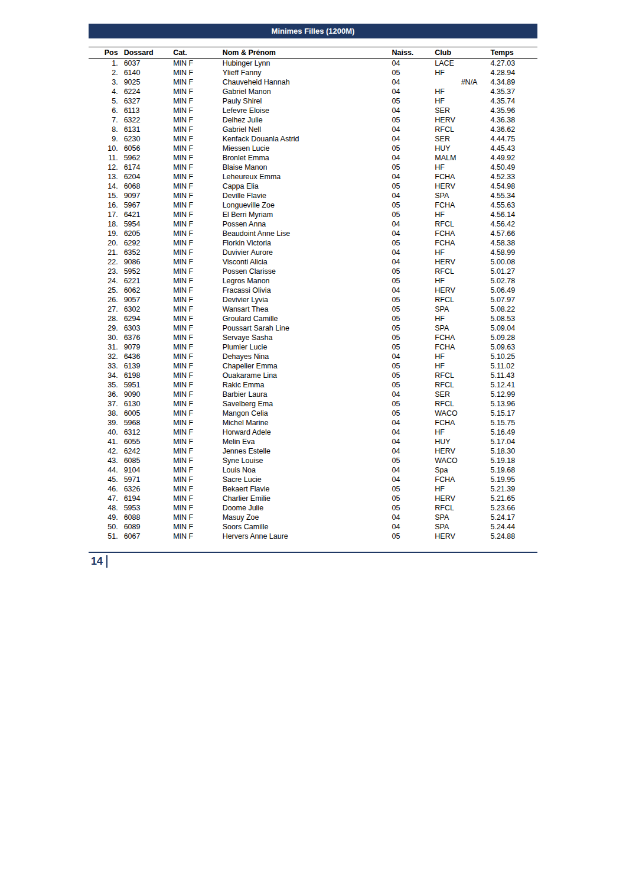Minimes Filles (1200M)
| Pos | Dossard | Cat. | Nom & Prénom | Naiss. | Club | Temps |
| --- | --- | --- | --- | --- | --- | --- |
| 1. | 6037 | MIN F | Hubinger Lynn | 04 | LACE | 4.27.03 |
| 2. | 6140 | MIN F | Ylieff Fanny | 05 | HF | 4.28.94 |
| 3. | 9025 | MIN F | Chauveheid Hannah | 04 | #N/A | 4.34.89 |
| 4. | 6224 | MIN F | Gabriel Manon | 04 | HF | 4.35.37 |
| 5. | 6327 | MIN F | Pauly Shirel | 05 | HF | 4.35.74 |
| 6. | 6113 | MIN F | Lefevre Eloise | 04 | SER | 4.35.96 |
| 7. | 6322 | MIN F | Delhez Julie | 05 | HERV | 4.36.38 |
| 8. | 6131 | MIN F | Gabriel Nell | 04 | RFCL | 4.36.62 |
| 9. | 6230 | MIN F | Kenfack Douanla Astrid | 04 | SER | 4.44.75 |
| 10. | 6056 | MIN F | Miessen Lucie | 05 | HUY | 4.45.43 |
| 11. | 5962 | MIN F | Bronlet Emma | 04 | MALM | 4.49.92 |
| 12. | 6174 | MIN F | Blaise Manon | 05 | HF | 4.50.49 |
| 13. | 6204 | MIN F | Leheureux Emma | 04 | FCHA | 4.52.33 |
| 14. | 6068 | MIN F | Cappa Elia | 05 | HERV | 4.54.98 |
| 15. | 9097 | MIN F | Deville Flavie | 04 | SPA | 4.55.34 |
| 16. | 5967 | MIN F | Longueville Zoe | 05 | FCHA | 4.55.63 |
| 17. | 6421 | MIN F | El Berri Myriam | 05 | HF | 4.56.14 |
| 18. | 5954 | MIN F | Possen Anna | 04 | RFCL | 4.56.42 |
| 19. | 6205 | MIN F | Beaudoint Anne Lise | 04 | FCHA | 4.57.66 |
| 20. | 6292 | MIN F | Florkin Victoria | 05 | FCHA | 4.58.38 |
| 21. | 6352 | MIN F | Duvivier Aurore | 04 | HF | 4.58.99 |
| 22. | 9086 | MIN F | Visconti Alicia | 04 | HERV | 5.00.08 |
| 23. | 5952 | MIN F | Possen Clarisse | 05 | RFCL | 5.01.27 |
| 24. | 6221 | MIN F | Legros Manon | 05 | HF | 5.02.78 |
| 25. | 6062 | MIN F | Fracassi Olivia | 04 | HERV | 5.06.49 |
| 26. | 9057 | MIN F | Devivier Lyvia | 05 | RFCL | 5.07.97 |
| 27. | 6302 | MIN F | Wansart Thea | 05 | SPA | 5.08.22 |
| 28. | 6294 | MIN F | Groulard Camille | 05 | HF | 5.08.53 |
| 29. | 6303 | MIN F | Poussart Sarah Line | 05 | SPA | 5.09.04 |
| 30. | 6376 | MIN F | Servaye Sasha | 05 | FCHA | 5.09.28 |
| 31. | 9079 | MIN F | Plumier Lucie | 05 | FCHA | 5.09.63 |
| 32. | 6436 | MIN F | Dehayes Nina | 04 | HF | 5.10.25 |
| 33. | 6139 | MIN F | Chapelier Emma | 05 | HF | 5.11.02 |
| 34. | 6198 | MIN F | Ouakarame Lina | 05 | RFCL | 5.11.43 |
| 35. | 5951 | MIN F | Rakic Emma | 05 | RFCL | 5.12.41 |
| 36. | 9090 | MIN F | Barbier Laura | 04 | SER | 5.12.99 |
| 37. | 6130 | MIN F | Savelberg Ema | 05 | RFCL | 5.13.96 |
| 38. | 6005 | MIN F | Mangon Celia | 05 | WACO | 5.15.17 |
| 39. | 5968 | MIN F | Michel Marine | 04 | FCHA | 5.15.75 |
| 40. | 6312 | MIN F | Horward Adele | 04 | HF | 5.16.49 |
| 41. | 6055 | MIN F | Melin Eva | 04 | HUY | 5.17.04 |
| 42. | 6242 | MIN F | Jennes Estelle | 04 | HERV | 5.18.30 |
| 43. | 6085 | MIN F | Syne Louise | 05 | WACO | 5.19.18 |
| 44. | 9104 | MIN F | Louis Noa | 04 | Spa | 5.19.68 |
| 45. | 5971 | MIN F | Sacre Lucie | 04 | FCHA | 5.19.95 |
| 46. | 6326 | MIN F | Bekaert Flavie | 05 | HF | 5.21.39 |
| 47. | 6194 | MIN F | Charlier Emilie | 05 | HERV | 5.21.65 |
| 48. | 5953 | MIN F | Doome Julie | 05 | RFCL | 5.23.66 |
| 49. | 6088 | MIN F | Masuy Zoe | 04 | SPA | 5.24.17 |
| 50. | 6089 | MIN F | Soors Camille | 04 | SPA | 5.24.44 |
| 51. | 6067 | MIN F | Hervers Anne Laure | 05 | HERV | 5.24.88 |
14